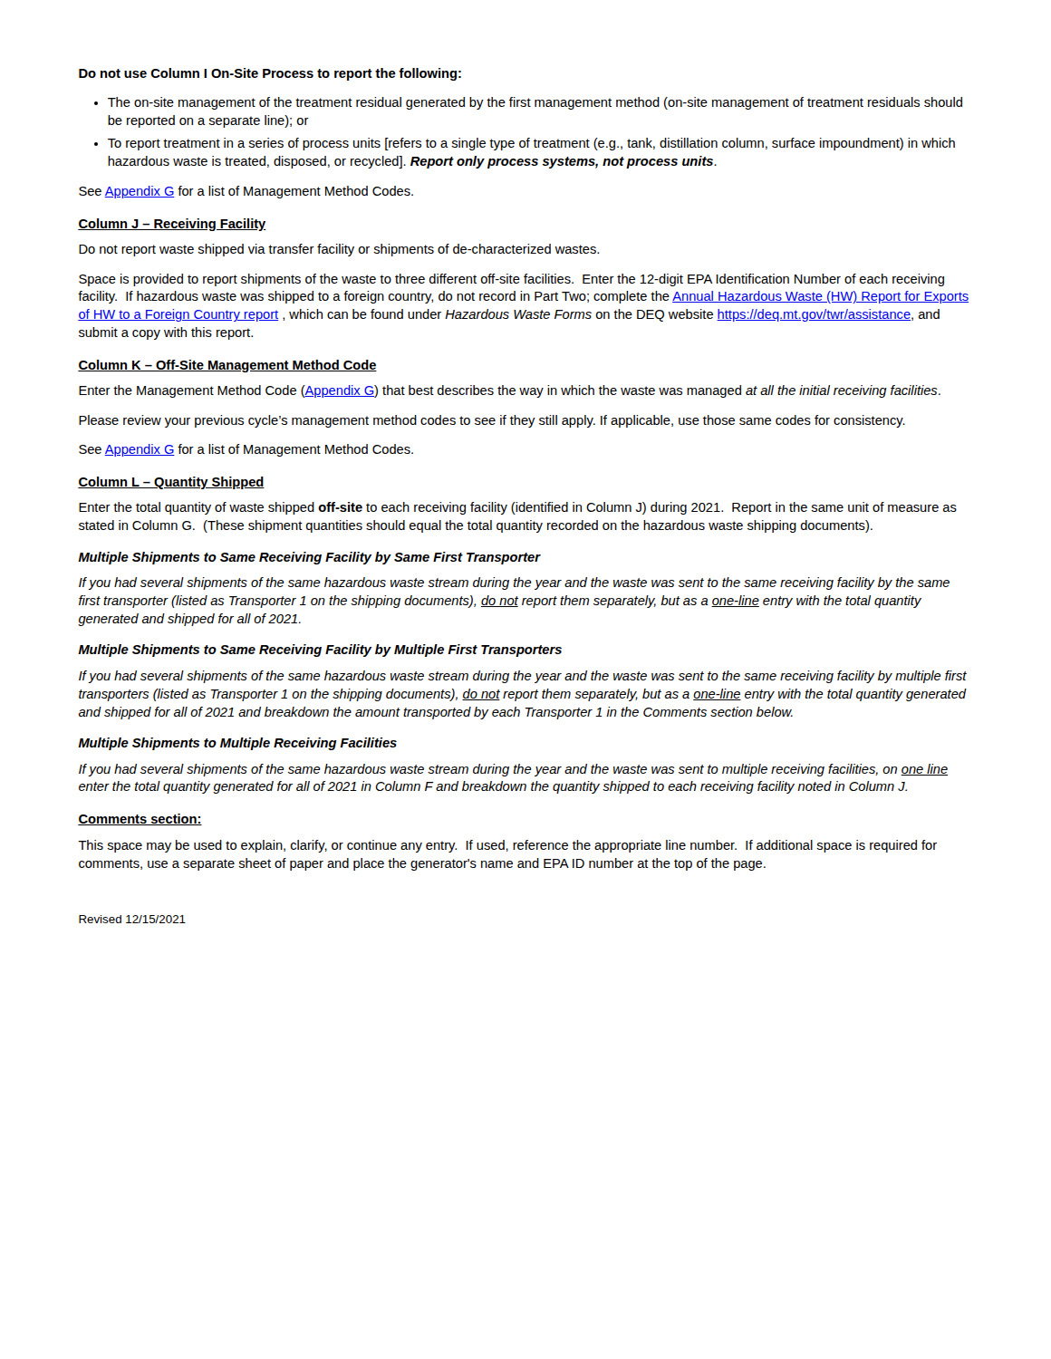Do not use Column I On-Site Process to report the following:
The on-site management of the treatment residual generated by the first management method (on-site management of treatment residuals should be reported on a separate line); or
To report treatment in a series of process units [refers to a single type of treatment (e.g., tank, distillation column, surface impoundment) in which hazardous waste is treated, disposed, or recycled]. Report only process systems, not process units.
See Appendix G for a list of Management Method Codes.
Column J – Receiving Facility
Do not report waste shipped via transfer facility or shipments of de-characterized wastes.
Space is provided to report shipments of the waste to three different off-site facilities. Enter the 12-digit EPA Identification Number of each receiving facility. If hazardous waste was shipped to a foreign country, do not record in Part Two; complete the Annual Hazardous Waste (HW) Report for Exports of HW to a Foreign Country report , which can be found under Hazardous Waste Forms on the DEQ website https://deq.mt.gov/twr/assistance, and submit a copy with this report.
Column K – Off-Site Management Method Code
Enter the Management Method Code (Appendix G) that best describes the way in which the waste was managed at all the initial receiving facilities.
Please review your previous cycle’s management method codes to see if they still apply. If applicable, use those same codes for consistency.
See Appendix G for a list of Management Method Codes.
Column L – Quantity Shipped
Enter the total quantity of waste shipped off-site to each receiving facility (identified in Column J) during 2021. Report in the same unit of measure as stated in Column G. (These shipment quantities should equal the total quantity recorded on the hazardous waste shipping documents).
Multiple Shipments to Same Receiving Facility by Same First Transporter
If you had several shipments of the same hazardous waste stream during the year and the waste was sent to the same receiving facility by the same first transporter (listed as Transporter 1 on the shipping documents), do not report them separately, but as a one-line entry with the total quantity generated and shipped for all of 2021.
Multiple Shipments to Same Receiving Facility by Multiple First Transporters
If you had several shipments of the same hazardous waste stream during the year and the waste was sent to the same receiving facility by multiple first transporters (listed as Transporter 1 on the shipping documents), do not report them separately, but as a one-line entry with the total quantity generated and shipped for all of 2021 and breakdown the amount transported by each Transporter 1 in the Comments section below.
Multiple Shipments to Multiple Receiving Facilities
If you had several shipments of the same hazardous waste stream during the year and the waste was sent to multiple receiving facilities, on one line enter the total quantity generated for all of 2021 in Column F and breakdown the quantity shipped to each receiving facility noted in Column J.
Comments section:
This space may be used to explain, clarify, or continue any entry. If used, reference the appropriate line number. If additional space is required for comments, use a separate sheet of paper and place the generator's name and EPA ID number at the top of the page.
Revised 12/15/2021